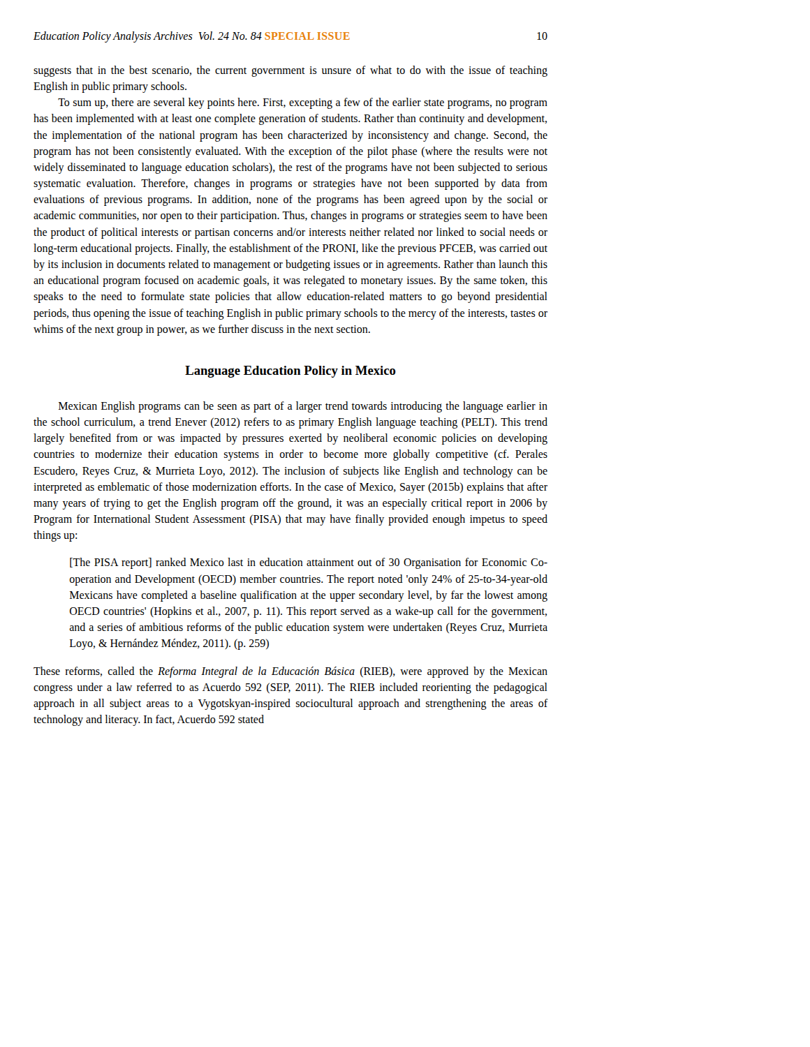Education Policy Analysis Archives Vol. 24 No. 84 SPECIAL ISSUE 10
suggests that in the best scenario, the current government is unsure of what to do with the issue of teaching English in public primary schools.
To sum up, there are several key points here. First, excepting a few of the earlier state programs, no program has been implemented with at least one complete generation of students. Rather than continuity and development, the implementation of the national program has been characterized by inconsistency and change. Second, the program has not been consistently evaluated. With the exception of the pilot phase (where the results were not widely disseminated to language education scholars), the rest of the programs have not been subjected to serious systematic evaluation. Therefore, changes in programs or strategies have not been supported by data from evaluations of previous programs. In addition, none of the programs has been agreed upon by the social or academic communities, nor open to their participation. Thus, changes in programs or strategies seem to have been the product of political interests or partisan concerns and/or interests neither related nor linked to social needs or long-term educational projects. Finally, the establishment of the PRONI, like the previous PFCEB, was carried out by its inclusion in documents related to management or budgeting issues or in agreements. Rather than launch this an educational program focused on academic goals, it was relegated to monetary issues. By the same token, this speaks to the need to formulate state policies that allow education-related matters to go beyond presidential periods, thus opening the issue of teaching English in public primary schools to the mercy of the interests, tastes or whims of the next group in power, as we further discuss in the next section.
Language Education Policy in Mexico
Mexican English programs can be seen as part of a larger trend towards introducing the language earlier in the school curriculum, a trend Enever (2012) refers to as primary English language teaching (PELT). This trend largely benefited from or was impacted by pressures exerted by neoliberal economic policies on developing countries to modernize their education systems in order to become more globally competitive (cf. Perales Escudero, Reyes Cruz, & Murrieta Loyo, 2012). The inclusion of subjects like English and technology can be interpreted as emblematic of those modernization efforts. In the case of Mexico, Sayer (2015b) explains that after many years of trying to get the English program off the ground, it was an especially critical report in 2006 by Program for International Student Assessment (PISA) that may have finally provided enough impetus to speed things up:
[The PISA report] ranked Mexico last in education attainment out of 30 Organisation for Economic Co-operation and Development (OECD) member countries. The report noted 'only 24% of 25-to-34-year-old Mexicans have completed a baseline qualification at the upper secondary level, by far the lowest among OECD countries' (Hopkins et al., 2007, p. 11). This report served as a wake-up call for the government, and a series of ambitious reforms of the public education system were undertaken (Reyes Cruz, Murrieta Loyo, & Hernández Méndez, 2011). (p. 259)
These reforms, called the Reforma Integral de la Educación Básica (RIEB), were approved by the Mexican congress under a law referred to as Acuerdo 592 (SEP, 2011). The RIEB included reorienting the pedagogical approach in all subject areas to a Vygotskyan-inspired sociocultural approach and strengthening the areas of technology and literacy. In fact, Acuerdo 592 stated